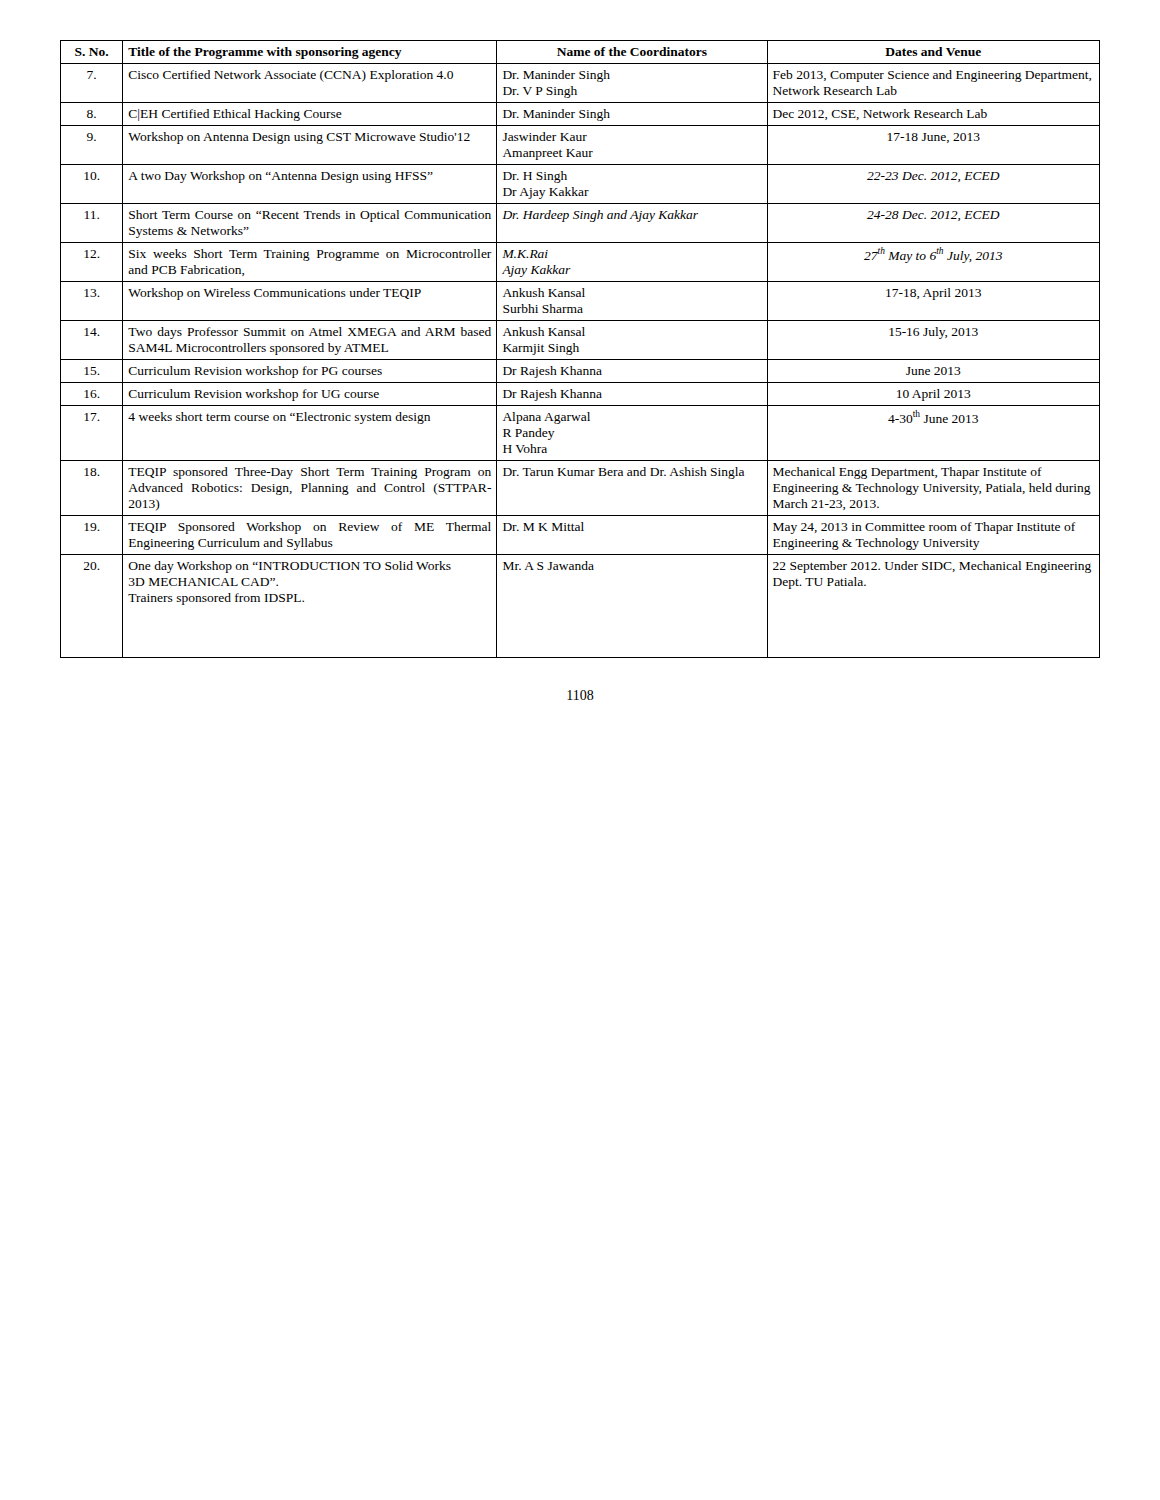| S. No. | Title of the Programme with sponsoring agency | Name of the Coordinators | Dates and Venue |
| --- | --- | --- | --- |
| 7. | Cisco Certified Network Associate (CCNA) Exploration 4.0 | Dr. Maninder Singh Dr. V P Singh | Feb 2013, Computer Science and Engineering Department, Network Research Lab |
| 8. | C/EH Certified Ethical Hacking Course | Dr. Maninder Singh | Dec 2012, CSE, Network Research Lab |
| 9. | Workshop on Antenna Design using CST Microwave Studio'12 | Jaswinder Kaur Amanpreet Kaur | 17-18 June, 2013 |
| 10. | A two Day Workshop on “Antenna Design using HFSS” | Dr. H Singh Dr Ajay Kakkar | 22-23 Dec. 2012, ECED |
| 11. | Short Term Course on “Recent Trends in Optical Communication Systems & Networks” | Dr. Hardeep Singh and Ajay Kakkar | 24-28 Dec. 2012, ECED |
| 12. | Six weeks Short Term Training Programme on Microcontroller and PCB Fabrication, | M.K.Rai Ajay Kakkar | 27 th May to 6 th July, 2013 |
| 13. | Workshop on Wireless Communications under TEQIP | Ankush Kansal Surbhi Sharma | 17-18, April 2013 |
| 14. | Two days Professor Summit on Atmel XMEGA and ARM based SAM4L Microcontrollers sponsored by ATMEL | Ankush Kansal Karmjit Singh | 15-16 July, 2013 |
| 15. | Curriculum Revision workshop for PG courses | Dr Rajesh Khanna | June 2013 |
| 16. | Curriculum Revision workshop for UG course | Dr Rajesh Khanna | 10 April 2013 |
| 17. | 4 weeks short term course on “Electronic system design | Alpana Agarwal R Pandey H Vohra | 4-30 th June 2013 |
| 18. | TEQIP sponsored Three-Day Short Term Training Program on Advanced Robotics: Design, Planning and Control (STTPAR-2013) | Dr. Tarun Kumar Bera and Dr. Ashish Singla | Mechanical Engg Department, Thapar Institute of Engineering & Technology University, Patiala, held during March 21-23, 2013. |
| 19. | TEQIP Sponsored Workshop on Review of ME Thermal Engineering Curriculum and Syllabus | Dr. M K Mittal | May 24, 2013 in Committee room of Thapar Institute of Engineering & Technology University |
| 20. | One day Workshop on “INTRODUCTION TO Solid Works 3D MECHANICAL CAD”. Trainers sponsored from IDSPL. | Mr. A S Jawanda | 22 September 2012. Under SIDC, Mechanical Engineering Dept. TU Patiala. |
1108